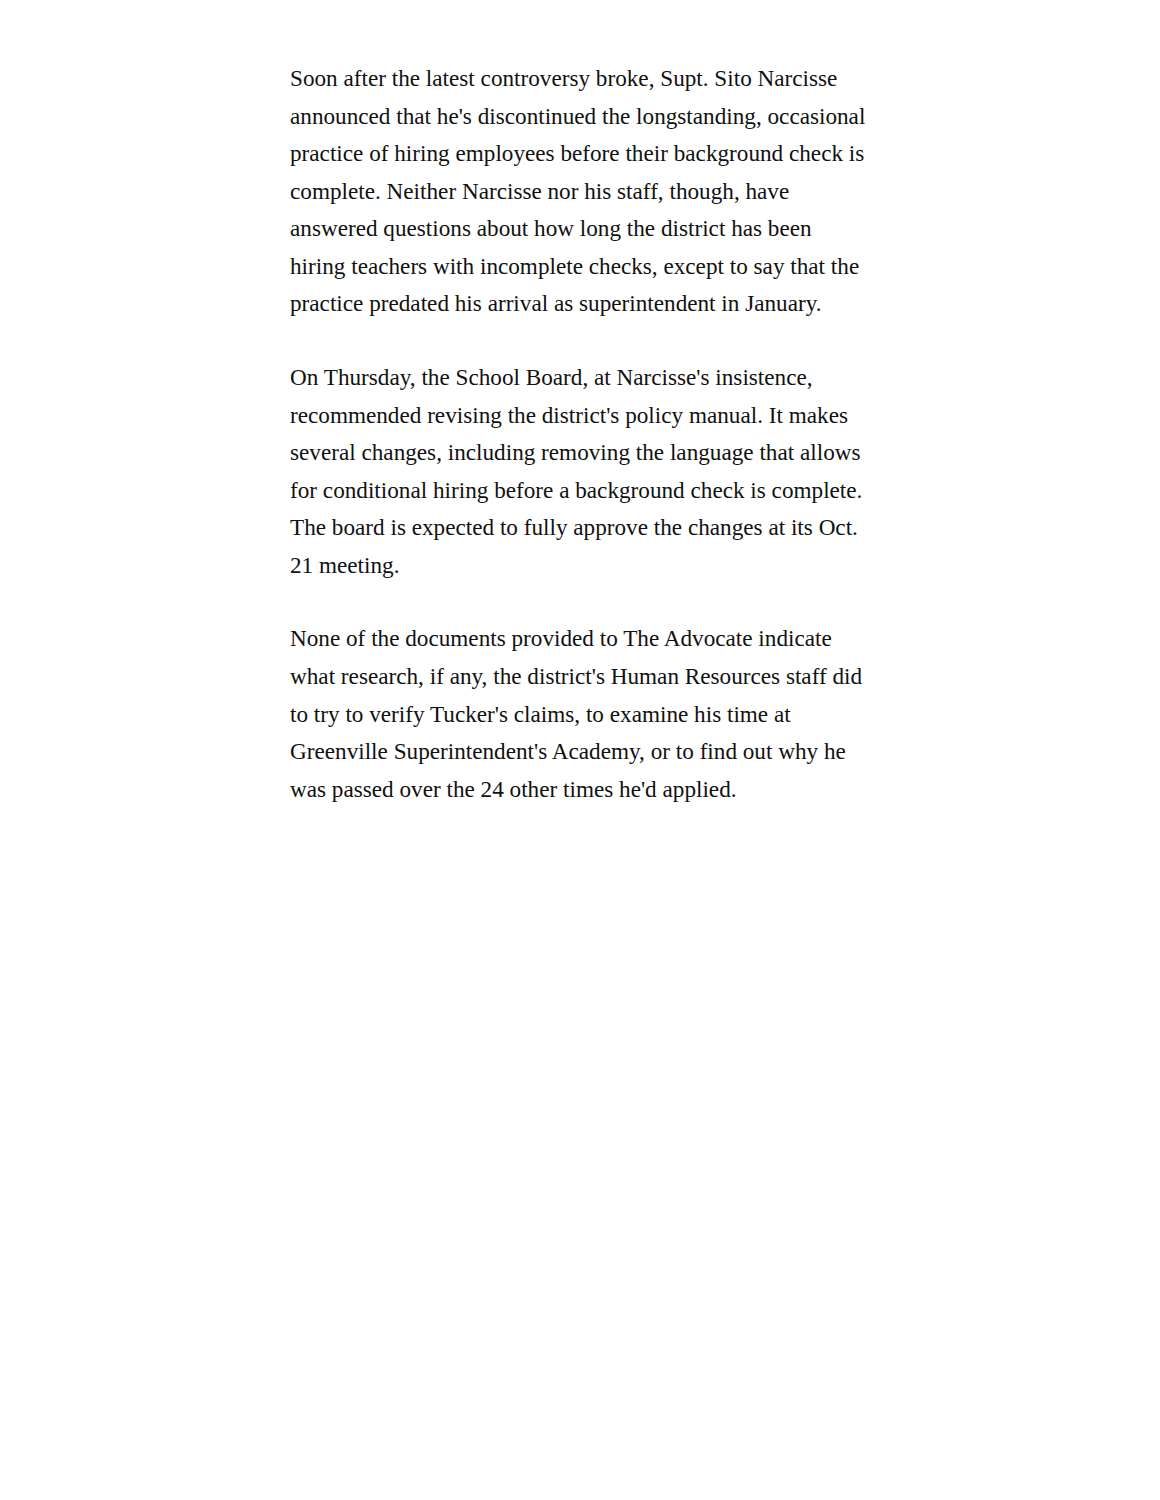Soon after the latest controversy broke, Supt. Sito Narcisse announced that he's discontinued the longstanding, occasional practice of hiring employees before their background check is complete. Neither Narcisse nor his staff, though, have answered questions about how long the district has been hiring teachers with incomplete checks, except to say that the practice predated his arrival as superintendent in January.
On Thursday, the School Board, at Narcisse's insistence, recommended revising the district's policy manual. It makes several changes, including removing the language that allows for conditional hiring before a background check is complete. The board is expected to fully approve the changes at its Oct. 21 meeting.
None of the documents provided to The Advocate indicate what research, if any, the district's Human Resources staff did to try to verify Tucker's claims, to examine his time at Greenville Superintendent's Academy, or to find out why he was passed over the 24 other times he'd applied.